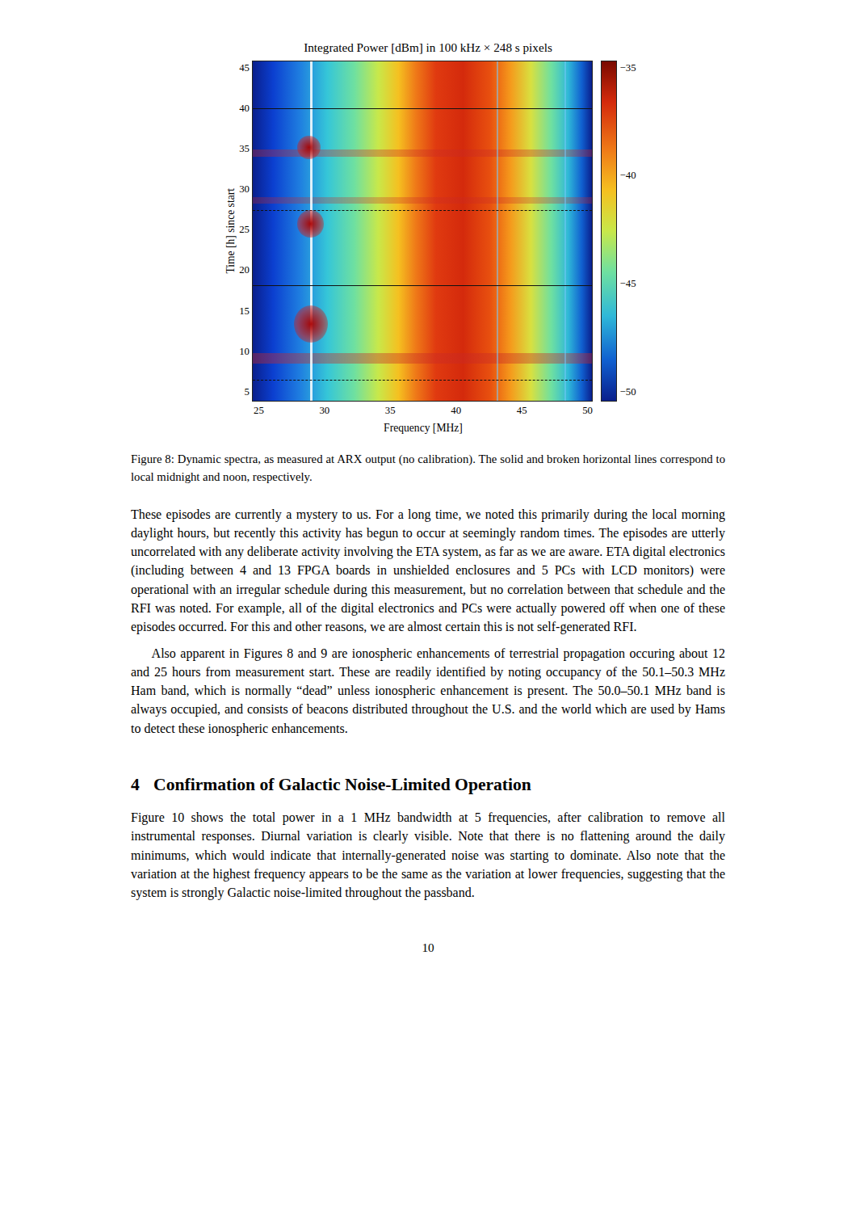Integrated Power [dBm] in 100 kHz × 248 s pixels
Time [h] since start
45 40 35 30 25 20 15 10 5
−35 −40 −45 −50
25 30 35 40 45 50
Frequency [MHz]
Figure 8: Dynamic spectra, as measured at ARX output (no calibration). The solid and broken horizontal lines correspond to local midnight and noon, respectively.
These episodes are currently a mystery to us. For a long time, we noted this primarily during the local morning daylight hours, but recently this activity has begun to occur at seemingly random times. The episodes are utterly uncorrelated with any deliberate activity involving the ETA system, as far as we are aware. ETA digital electronics (including between 4 and 13 FPGA boards in unshielded enclosures and 5 PCs with LCD monitors) were operational with an irregular schedule during this measurement, but no correlation between that schedule and the RFI was noted. For example, all of the digital electronics and PCs were actually powered off when one of these episodes occurred. For this and other reasons, we are almost certain this is not self-generated RFI.
Also apparent in Figures 8 and 9 are ionospheric enhancements of terrestrial propagation occuring about 12 and 25 hours from measurement start. These are readily identified by noting occupancy of the 50.1–50.3 MHz Ham band, which is normally “dead” unless ionospheric enhancement is present. The 50.0–50.1 MHz band is always occupied, and consists of beacons distributed throughout the U.S. and the world which are used by Hams to detect these ionospheric enhancements.
4 Confirmation of Galactic Noise-Limited Operation
Figure 10 shows the total power in a 1 MHz bandwidth at 5 frequencies, after calibration to remove all instrumental responses. Diurnal variation is clearly visible. Note that there is no flattening around the daily minimums, which would indicate that internally-generated noise was starting to dominate. Also note that the variation at the highest frequency appears to be the same as the variation at lower frequencies, suggesting that the system is strongly Galactic noise-limited throughout the passband.
10